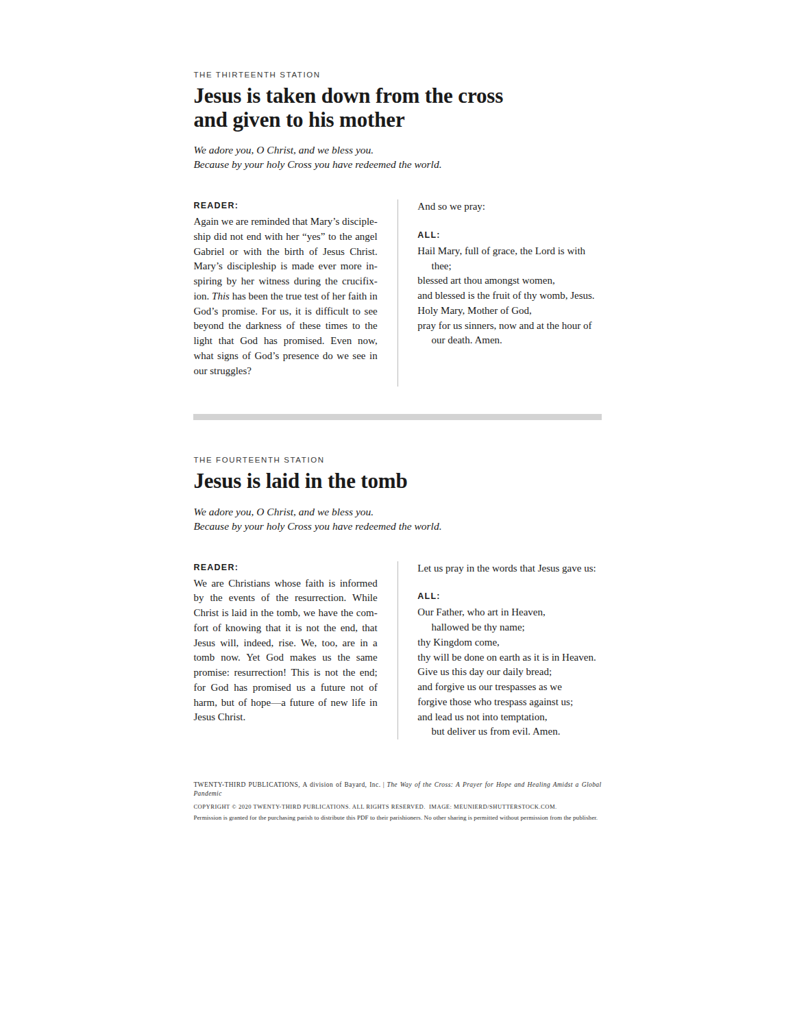The Thirteenth Station
Jesus is taken down from the cross
and given to his mother
We adore you, O Christ, and we bless you.
Because by your holy Cross you have redeemed the world.
Reader:
Again we are reminded that Mary’s discipleship did not end with her “yes” to the angel Gabriel or with the birth of Jesus Christ. Mary’s discipleship is made ever more inspiring by her witness during the crucifixion. This has been the true test of her faith in God’s promise. For us, it is difficult to see beyond the darkness of these times to the light that God has promised. Even now, what signs of God’s presence do we see in our struggles?
And so we pray:
All:
Hail Mary, full of grace, the Lord is withthee; blessed art thou amongst women,
and blessed is the fruit of thy womb, Jesus.
Holy Mary, Mother of God,
pray for us sinners, now and at the hour ofour death. Amen.
The Fourteenth Station
Jesus is laid in the tomb
We adore you, O Christ, and we bless you.
Because by your holy Cross you have redeemed the world.
Reader:
We are Christians whose faith is informed by the events of the resurrection. While Christ is laid in the tomb, we have the comfort of knowing that it is not the end, that Jesus will, indeed, rise. We, too, are in a tomb now. Yet God makes us the same promise: resurrection! This is not the end; for God has promised us a future not of harm, but of hope—a future of new life in Jesus Christ.
Let us pray in the words that Jesus gave us:
All:
Our Father, who art in Heaven,hallowed be thy name; thy Kingdom come,
thy will be done on earth as it is in Heaven.
Give us this day our daily bread;
and forgive us our trespasses as we
forgive those who trespass against us;
and lead us not into temptation,but deliver us from evil. Amen.
TWENTY-THIRD PUBLICATIONS, A division of Bayard, Inc.|The Way of the Cross: A Prayer for Hope and Healing Amidst a Global Pandemic
Copyright © 2020 Twenty-Third Publications. All rights reserved. Image: meunierd/shutterstock.com.
Permission is granted for the purchasing parish to distribute this PDF to their parishioners. No other sharing is permitted without permission from the publisher.